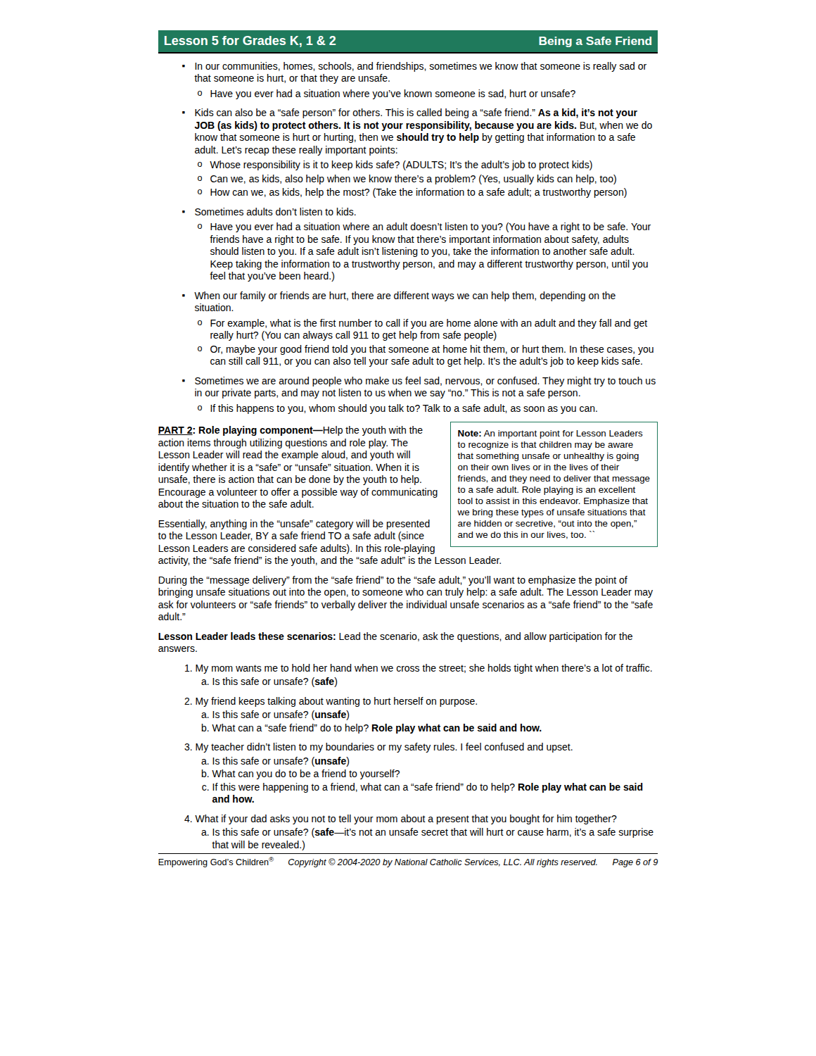Lesson 5 for Grades K, 1 & 2
Being a Safe Friend
In our communities, homes, schools, and friendships, sometimes we know that someone is really sad or that someone is hurt, or that they are unsafe.
Have you ever had a situation where you’ve known someone is sad, hurt or unsafe?
Kids can also be a “safe person” for others. This is called being a “safe friend.” As a kid, it’s not your JOB (as kids) to protect others. It is not your responsibility, because you are kids. But, when we do know that someone is hurt or hurting, then we should try to help by getting that information to a safe adult. Let’s recap these really important points:
Whose responsibility is it to keep kids safe? (ADULTS; It’s the adult’s job to protect kids)
Can we, as kids, also help when we know there’s a problem? (Yes, usually kids can help, too)
How can we, as kids, help the most? (Take the information to a safe adult; a trustworthy person)
Sometimes adults don’t listen to kids.
Have you ever had a situation where an adult doesn’t listen to you? (You have a right to be safe. Your friends have a right to be safe. If you know that there’s important information about safety, adults should listen to you. If a safe adult isn’t listening to you, take the information to another safe adult. Keep taking the information to a trustworthy person, and may a different trustworthy person, until you feel that you’ve been heard.)
When our family or friends are hurt, there are different ways we can help them, depending on the situation.
For example, what is the first number to call if you are home alone with an adult and they fall and get really hurt? (You can always call 911 to get help from safe people)
Or, maybe your good friend told you that someone at home hit them, or hurt them. In these cases, you can still call 911, or you can also tell your safe adult to get help. It’s the adult’s job to keep kids safe.
Sometimes we are around people who make us feel sad, nervous, or confused. They might try to touch us in our private parts, and may not listen to us when we say “no.” This is not a safe person.
If this happens to you, whom should you talk to? Talk to a safe adult, as soon as you can.
Note: An important point for Lesson Leaders to recognize is that children may be aware that something unsafe or unhealthy is going on their own lives or in the lives of their friends, and they need to deliver that message to a safe adult. Role playing is an excellent tool to assist in this endeavor. Emphasize that we bring these types of unsafe situations that are hidden or secretive, “out into the open,” and we do this in our lives, too. ``
PART 2: Role playing component—Help the youth with the action items through utilizing questions and role play. The Lesson Leader will read the example aloud, and youth will identify whether it is a “safe” or “unsafe” situation. When it is unsafe, there is action that can be done by the youth to help. Encourage a volunteer to offer a possible way of communicating about the situation to the safe adult.
Essentially, anything in the “unsafe” category will be presented to the Lesson Leader, BY a safe friend TO a safe adult (since Lesson Leaders are considered safe adults). In this role-playing activity, the “safe friend” is the youth, and the “safe adult” is the Lesson Leader.
During the “message delivery” from the “safe friend” to the “safe adult,” you’ll want to emphasize the point of bringing unsafe situations out into the open, to someone who can truly help: a safe adult. The Lesson Leader may ask for volunteers or “safe friends” to verbally deliver the individual unsafe scenarios as a “safe friend” to the “safe adult.”
Lesson Leader leads these scenarios: Lead the scenario, ask the questions, and allow participation for the answers.
My mom wants me to hold her hand when we cross the street; she holds tight when there’s a lot of traffic.
Is this safe or unsafe? (safe)
My friend keeps talking about wanting to hurt herself on purpose.
Is this safe or unsafe? (unsafe)
What can a “safe friend” do to help? Role play what can be said and how.
My teacher didn’t listen to my boundaries or my safety rules. I feel confused and upset.
Is this safe or unsafe? (unsafe)
What can you do to be a friend to yourself?
If this were happening to a friend, what can a “safe friend” do to help? Role play what can be said and how.
What if your dad asks you not to tell your mom about a present that you bought for him together?
Is this safe or unsafe? (safe—it’s not an unsafe secret that will hurt or cause harm, it’s a safe surprise that will be revealed.)
Empowering God’s Children®
Copyright © 2004-2020 by National Catholic Services, LLC. All rights reserved.
Page 6 of 9